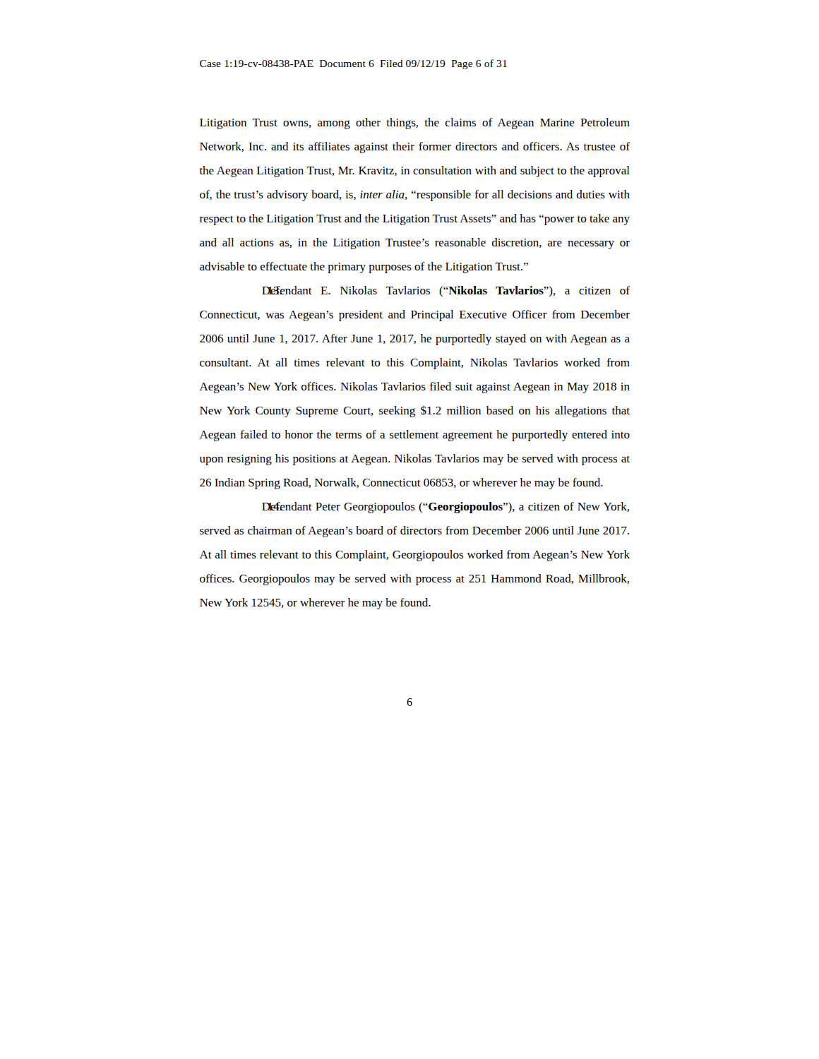Case 1:19-cv-08438-PAE Document 6 Filed 09/12/19 Page 6 of 31
Litigation Trust owns, among other things, the claims of Aegean Marine Petroleum Network, Inc. and its affiliates against their former directors and officers. As trustee of the Aegean Litigation Trust, Mr. Kravitz, in consultation with and subject to the approval of, the trust’s advisory board, is, inter alia, “responsible for all decisions and duties with respect to the Litigation Trust and the Litigation Trust Assets” and has “power to take any and all actions as, in the Litigation Trustee’s reasonable discretion, are necessary or advisable to effectuate the primary purposes of the Litigation Trust.”
13. Defendant E. Nikolas Tavlarios (“Nikolas Tavlarios”), a citizen of Connecticut, was Aegean’s president and Principal Executive Officer from December 2006 until June 1, 2017. After June 1, 2017, he purportedly stayed on with Aegean as a consultant. At all times relevant to this Complaint, Nikolas Tavlarios worked from Aegean’s New York offices. Nikolas Tavlarios filed suit against Aegean in May 2018 in New York County Supreme Court, seeking $1.2 million based on his allegations that Aegean failed to honor the terms of a settlement agreement he purportedly entered into upon resigning his positions at Aegean. Nikolas Tavlarios may be served with process at 26 Indian Spring Road, Norwalk, Connecticut 06853, or wherever he may be found.
14. Defendant Peter Georgiopoulos (“Georgiopoulos”), a citizen of New York, served as chairman of Aegean’s board of directors from December 2006 until June 2017. At all times relevant to this Complaint, Georgiopoulos worked from Aegean’s New York offices. Georgiopoulos may be served with process at 251 Hammond Road, Millbrook, New York 12545, or wherever he may be found.
6